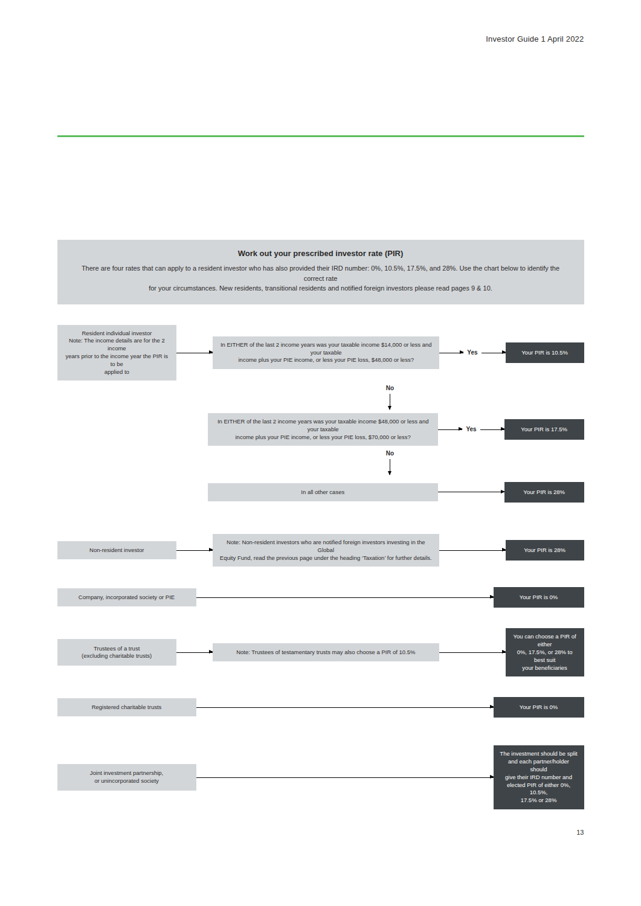Investor Guide 1 April 2022
Work out your prescribed investor rate (PIR)
There are four rates that can apply to a resident investor who has also provided their IRD number: 0%, 10.5%, 17.5%, and 28%. Use the chart below to identify the correct rate
for your circumstances. New residents, transitional residents and notified foreign investors please read pages 9 & 10.
Resident individual investor
Note: The income details are for the 2 income
years prior to the income year the PIR is to be
applied to
In EITHER of the last 2 income years was your taxable income $14,000 or less and your taxable
income plus your PIE income, or less your PIE loss, $48,000 or less?
Yes
Your PIR is 10.5%
No
In EITHER of the last 2 income years was your taxable income $48,000 or less and your taxable
income plus your PIE income, or less your PIE loss, $70,000 or less?
Yes
Your PIR is 17.5%
No
In all other cases
Your PIR is 28%
Non-resident investor
Note: Non-resident investors who are notified foreign investors investing in the Global
Equity Fund, read the previous page under the heading ‘Taxation’ for further details.
Your PIR is 28%
Company, incorporated society or PIE
Your PIR is 0%
Trustees of a trust
(excluding charitable trusts)
Note: Trustees of testamentary trusts may also choose a PIR of 10.5%
You can choose a PIR of either
0%, 17.5%, or 28% to best suit
your beneficiaries
Registered charitable trusts
Your PIR is 0%
Joint investment partnership,
or unincorporated society
The investment should be split
and each partner/holder should
give their IRD number and
elected PIR of either 0%, 10.5%,
17.5% or 28%
13